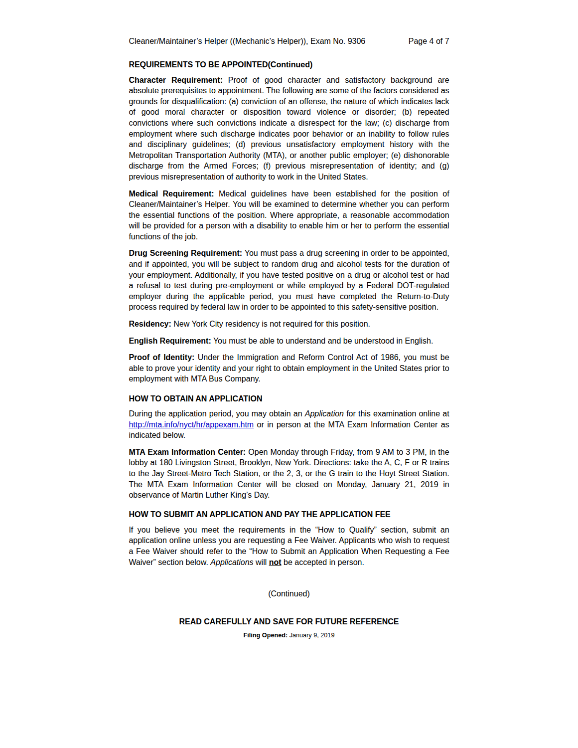Cleaner/Maintainer’s Helper ((Mechanic’s Helper)), Exam No. 9306
Page 4 of 7
REQUIREMENTS TO BE APPOINTED(Continued)
Character Requirement: Proof of good character and satisfactory background are absolute prerequisites to appointment. The following are some of the factors considered as grounds for disqualification: (a) conviction of an offense, the nature of which indicates lack of good moral character or disposition toward violence or disorder; (b) repeated convictions where such convictions indicate a disrespect for the law; (c) discharge from employment where such discharge indicates poor behavior or an inability to follow rules and disciplinary guidelines; (d) previous unsatisfactory employment history with the Metropolitan Transportation Authority (MTA), or another public employer; (e) dishonorable discharge from the Armed Forces; (f) previous misrepresentation of identity; and (g) previous misrepresentation of authority to work in the United States.
Medical Requirement: Medical guidelines have been established for the position of Cleaner/Maintainer’s Helper. You will be examined to determine whether you can perform the essential functions of the position. Where appropriate, a reasonable accommodation will be provided for a person with a disability to enable him or her to perform the essential functions of the job.
Drug Screening Requirement: You must pass a drug screening in order to be appointed, and if appointed, you will be subject to random drug and alcohol tests for the duration of your employment. Additionally, if you have tested positive on a drug or alcohol test or had a refusal to test during pre-employment or while employed by a Federal DOT-regulated employer during the applicable period, you must have completed the Return-to-Duty process required by federal law in order to be appointed to this safety-sensitive position.
Residency: New York City residency is not required for this position.
English Requirement: You must be able to understand and be understood in English.
Proof of Identity: Under the Immigration and Reform Control Act of 1986, you must be able to prove your identity and your right to obtain employment in the United States prior to employment with MTA Bus Company.
HOW TO OBTAIN AN APPLICATION
During the application period, you may obtain an Application for this examination online at http://mta.info/nyct/hr/appexam.htm or in person at the MTA Exam Information Center as indicated below.
MTA Exam Information Center: Open Monday through Friday, from 9 AM to 3 PM, in the lobby at 180 Livingston Street, Brooklyn, New York. Directions: take the A, C, F or R trains to the Jay Street-Metro Tech Station, or the 2, 3, or the G train to the Hoyt Street Station. The MTA Exam Information Center will be closed on Monday, January 21, 2019 in observance of Martin Luther King’s Day.
HOW TO SUBMIT AN APPLICATION AND PAY THE APPLICATION FEE
If you believe you meet the requirements in the “How to Qualify” section, submit an application online unless you are requesting a Fee Waiver. Applicants who wish to request a Fee Waiver should refer to the “How to Submit an Application When Requesting a Fee Waiver” section below. Applications will not be accepted in person.
(Continued)
READ CAREFULLY AND SAVE FOR FUTURE REFERENCE
Filing Opened: January 9, 2019